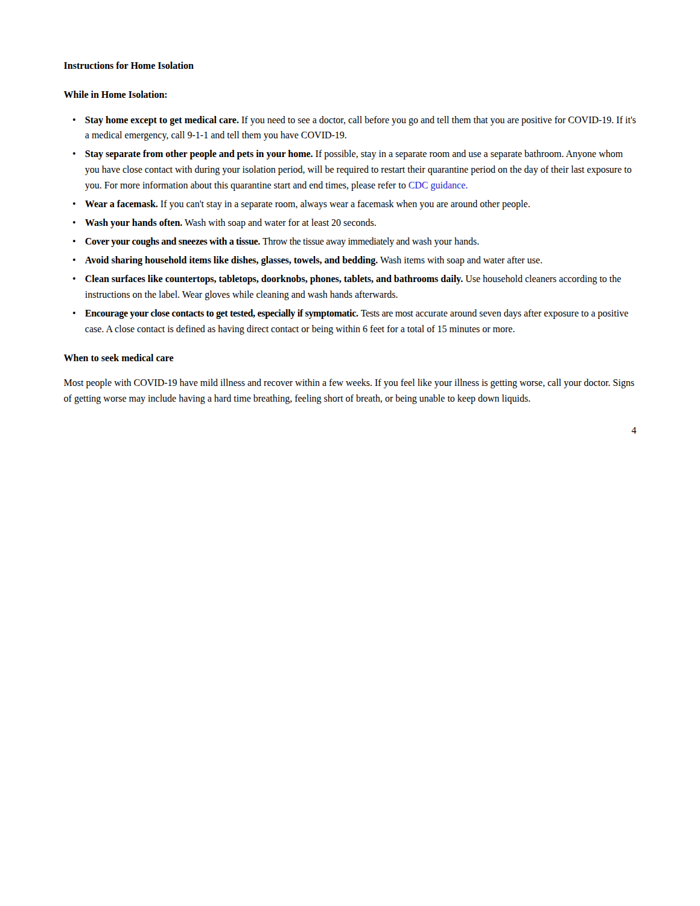Instructions for Home Isolation
While in Home Isolation:
Stay home except to get medical care. If you need to see a doctor, call before you go and tell them that you are positive for COVID-19. If it's a medical emergency, call 9-1-1 and tell them you have COVID-19.
Stay separate from other people and pets in your home. If possible, stay in a separate room and use a separate bathroom. Anyone whom you have close contact with during your isolation period, will be required to restart their quarantine period on the day of their last exposure to you. For more information about this quarantine start and end times, please refer to CDC guidance.
Wear a facemask. If you can't stay in a separate room, always wear a facemask when you are around other people.
Wash your hands often. Wash with soap and water for at least 20 seconds.
Cover your coughs and sneezes with a tissue. Throw the tissue away immediately and wash your hands.
Avoid sharing household items like dishes, glasses, towels, and bedding. Wash items with soap and water after use.
Clean surfaces like countertops, tabletops, doorknobs, phones, tablets, and bathrooms daily. Use household cleaners according to the instructions on the label. Wear gloves while cleaning and wash hands afterwards.
Encourage your close contacts to get tested, especially if symptomatic. Tests are most accurate around seven days after exposure to a positive case. A close contact is defined as having direct contact or being within 6 feet for a total of 15 minutes or more.
When to seek medical care
Most people with COVID-19 have mild illness and recover within a few weeks. If you feel like your illness is getting worse, call your doctor. Signs of getting worse may include having a hard time breathing, feeling short of breath, or being unable to keep down liquids.
4